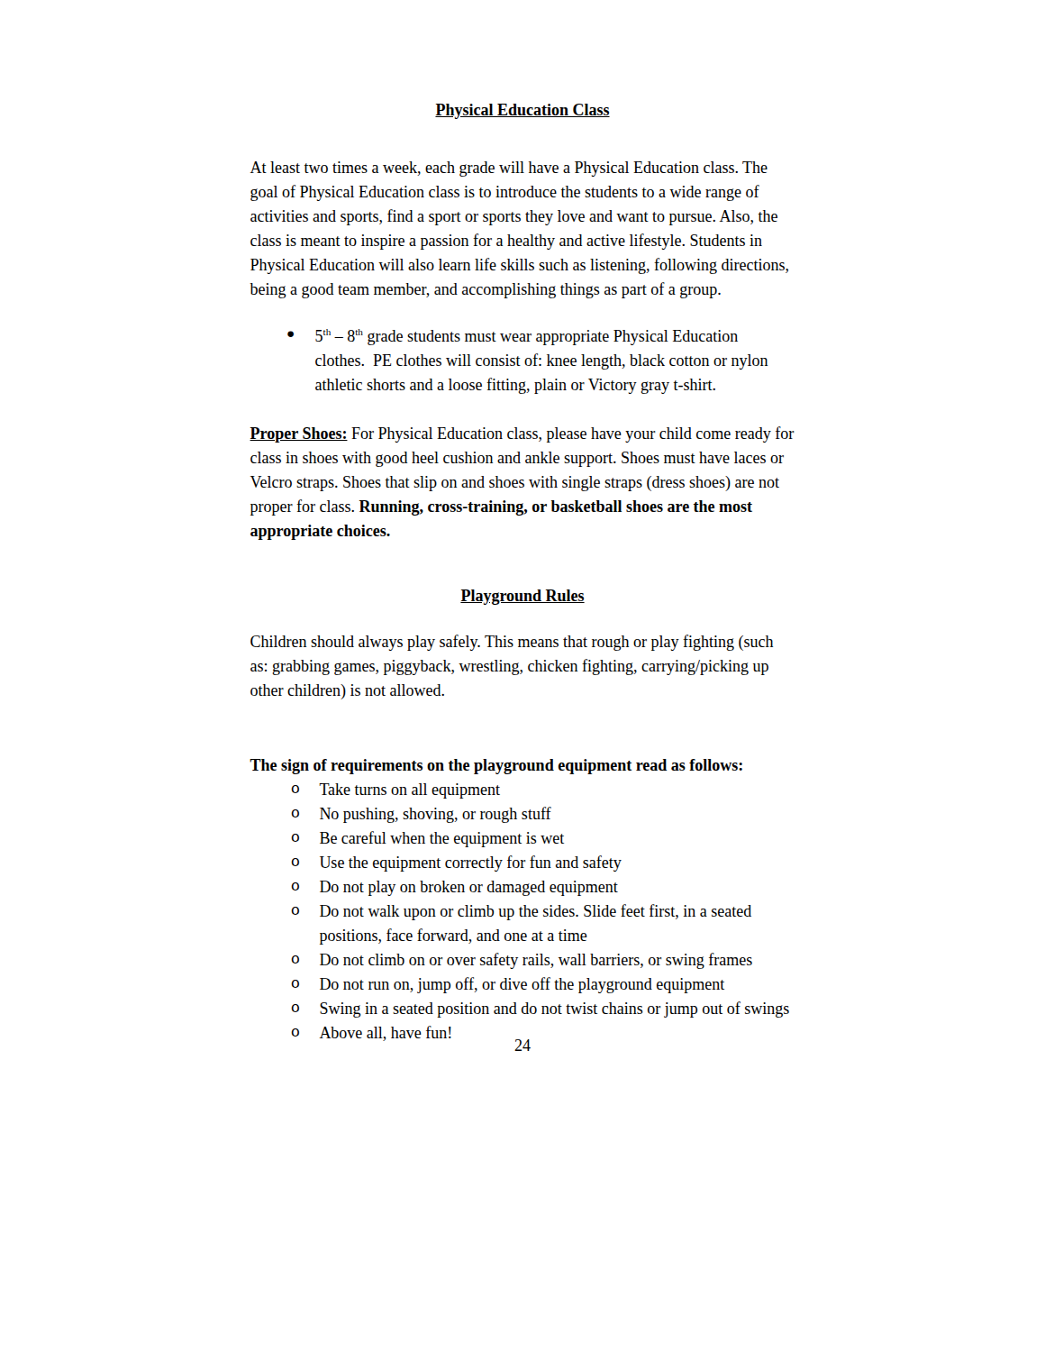Physical Education Class
At least two times a week, each grade will have a Physical Education class. The goal of Physical Education class is to introduce the students to a wide range of activities and sports, find a sport or sports they love and want to pursue. Also, the class is meant to inspire a passion for a healthy and active lifestyle. Students in Physical Education will also learn life skills such as listening, following directions, being a good team member, and accomplishing things as part of a group.
5th – 8th grade students must wear appropriate Physical Education clothes. PE clothes will consist of: knee length, black cotton or nylon athletic shorts and a loose fitting, plain or Victory gray t-shirt.
Proper Shoes: For Physical Education class, please have your child come ready for class in shoes with good heel cushion and ankle support. Shoes must have laces or Velcro straps. Shoes that slip on and shoes with single straps (dress shoes) are not proper for class. Running, cross-training, or basketball shoes are the most appropriate choices.
Playground Rules
Children should always play safely. This means that rough or play fighting (such as: grabbing games, piggyback, wrestling, chicken fighting, carrying/picking up other children) is not allowed.
The sign of requirements on the playground equipment read as follows:
Take turns on all equipment
No pushing, shoving, or rough stuff
Be careful when the equipment is wet
Use the equipment correctly for fun and safety
Do not play on broken or damaged equipment
Do not walk upon or climb up the sides. Slide feet first, in a seated positions, face forward, and one at a time
Do not climb on or over safety rails, wall barriers, or swing frames
Do not run on, jump off, or dive off the playground equipment
Swing in a seated position and do not twist chains or jump out of swings
Above all, have fun!
24